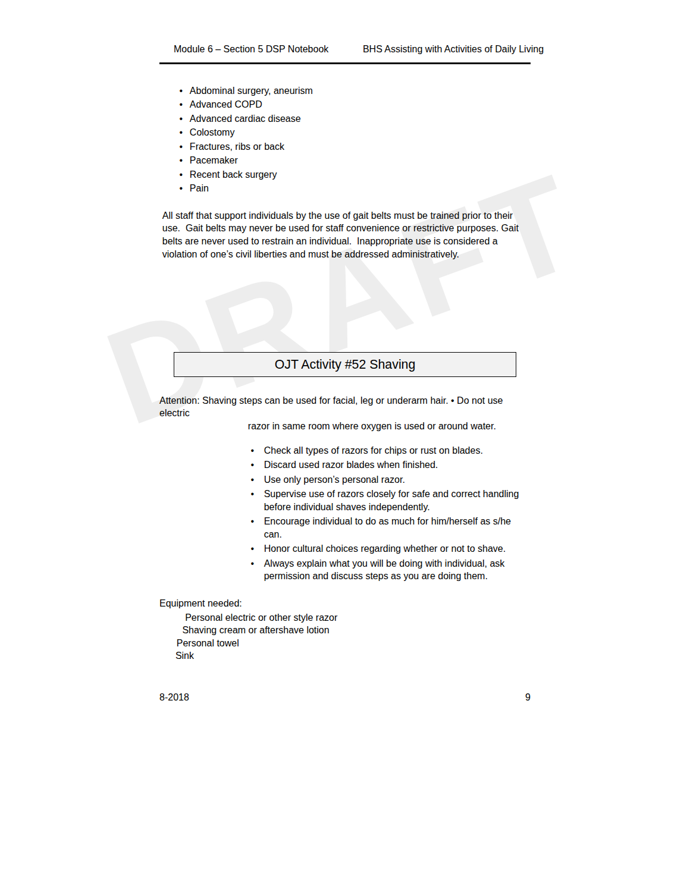DRAFT
Module 6 – Section 5 DSP Notebook BHS Assisting with Activities of Daily Living
Abdominal surgery, aneurism
Advanced COPD
Advanced cardiac disease
Colostomy
Fractures, ribs or back
Pacemaker
Recent back surgery
Pain
All staff that support individuals by the use of gait belts must be trained prior to their use. Gait belts may never be used for staff convenience or restrictive purposes. Gait belts are never used to restrain an individual. Inappropriate use is considered a violation of one’s civil liberties and must be addressed administratively.
OJT Activity #52 Shaving
Attention: Shaving steps can be used for facial, leg or underarm hair. • Do not use electric
razor in same room where oxygen is used or around water.
Check all types of razors for chips or rust on blades.
Discard used razor blades when finished.
Use only person’s personal razor.
Supervise use of razors closely for safe and correct handling before individual shaves independently.
Encourage individual to do as much for him/herself as s/he can.
Honor cultural choices regarding whether or not to shave.
Always explain what you will be doing with individual, ask permission and discuss steps as you are doing them.
Equipment needed:
Personal electric or other style razor
Shaving cream or aftershave lotion
Personal towel
Sink
8-2018 9